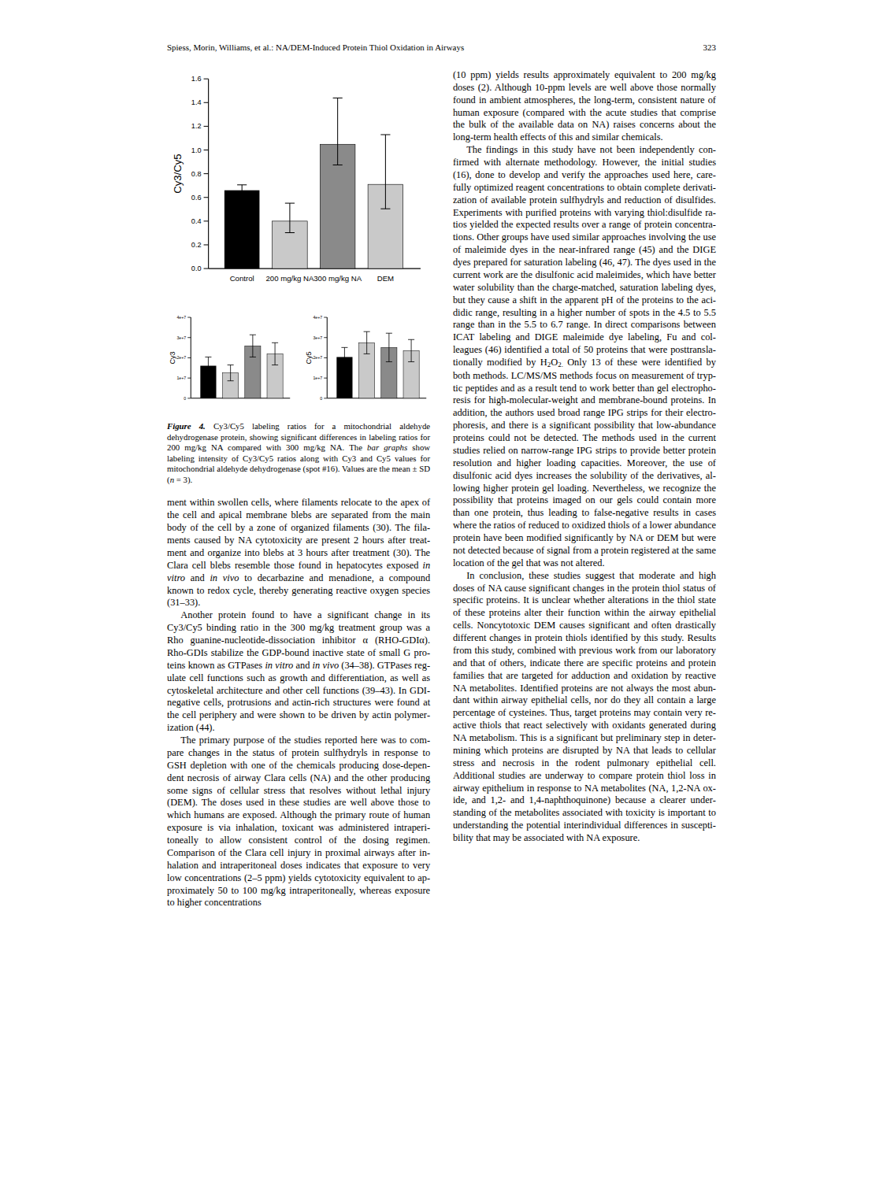Spiess, Morin, Williams, et al.: NA/DEM-Induced Protein Thiol Oxidation in Airways
323
0.0 0.2 0.4 0.6 0.8 1.0 1.2 1.4 1.6 Cy3/Cy5 Control 200 mg/kg NA 300 mg/kg NA DEM
0 1e+7 2e+7 3e+7 4e+7 Cy3
0 1e+7 2e+7 3e+7 4e+7 Cy5
Figure 4. Cy3/Cy5 labeling ratios for a mitochondrial aldehyde dehydrogenase protein, showing significant differences in labeling ratios for 200 mg/kg NA compared with 300 mg/kg NA. The bar graphs show labeling intensity of Cy3/Cy5 ratios along with Cy3 and Cy5 values for mitochondrial aldehyde dehydrogenase (spot #16). Values are the mean ± SD (n = 3).
ment within swollen cells, where filaments relocate to the apex of the cell and apical membrane blebs are separated from the main body of the cell by a zone of organized filaments (30). The filaments caused by NA cytotoxicity are present 2 hours after treatment and organize into blebs at 3 hours after treatment (30). The Clara cell blebs resemble those found in hepatocytes exposed in vitro and in vivo to decarbazine and menadione, a compound known to redox cycle, thereby generating reactive oxygen species (31–33).
Another protein found to have a significant change in its Cy3/Cy5 binding ratio in the 300 mg/kg treatment group was a Rho guanine-nucleotide-dissociation inhibitor α (RHO-GDIα). Rho-GDIs stabilize the GDP-bound inactive state of small G proteins known as GTPases in vitro and in vivo (34–38). GTPases regulate cell functions such as growth and differentiation, as well as cytoskeletal architecture and other cell functions (39–43). In GDI-negative cells, protrusions and actin-rich structures were found at the cell periphery and were shown to be driven by actin polymerization (44).
The primary purpose of the studies reported here was to compare changes in the status of protein sulfhydryls in response to GSH depletion with one of the chemicals producing dose-dependent necrosis of airway Clara cells (NA) and the other producing some signs of cellular stress that resolves without lethal injury (DEM). The doses used in these studies are well above those to which humans are exposed. Although the primary route of human exposure is via inhalation, toxicant was administered intraperitoneally to allow consistent control of the dosing regimen. Comparison of the Clara cell injury in proximal airways after inhalation and intraperitoneal doses indicates that exposure to very low concentrations (2–5 ppm) yields cytotoxicity equivalent to approximately 50 to 100 mg/kg intraperitoneally, whereas exposure to higher concentrations
(10 ppm) yields results approximately equivalent to 200 mg/kg doses (2). Although 10-ppm levels are well above those normally found in ambient atmospheres, the long-term, consistent nature of human exposure (compared with the acute studies that comprise the bulk of the available data on NA) raises concerns about the long-term health effects of this and similar chemicals.
The findings in this study have not been independently confirmed with alternate methodology. However, the initial studies (16), done to develop and verify the approaches used here, carefully optimized reagent concentrations to obtain complete derivatization of available protein sulfhydryls and reduction of disulfides. Experiments with purified proteins with varying thiol:disulfide ratios yielded the expected results over a range of protein concentrations. Other groups have used similar approaches involving the use of maleimide dyes in the near-infrared range (45) and the DIGE dyes prepared for saturation labeling (46, 47). The dyes used in the current work are the disulfonic acid maleimides, which have better water solubility than the charge-matched, saturation labeling dyes, but they cause a shift in the apparent pH of the proteins to the acididic range, resulting in a higher number of spots in the 4.5 to 5.5 range than in the 5.5 to 6.7 range. In direct comparisons between ICAT labeling and DIGE maleimide dye labeling, Fu and colleagues (46) identified a total of 50 proteins that were posttranslationally modified by H2O2. Only 13 of these were identified by both methods. LC/MS/MS methods focus on measurement of tryptic peptides and as a result tend to work better than gel electrophoresis for high-molecular-weight and membrane-bound proteins. In addition, the authors used broad range IPG strips for their electrophoresis, and there is a significant possibility that low-abundance proteins could not be detected. The methods used in the current studies relied on narrow-range IPG strips to provide better protein resolution and higher loading capacities. Moreover, the use of disulfonic acid dyes increases the solubility of the derivatives, allowing higher protein gel loading. Nevertheless, we recognize the possibility that proteins imaged on our gels could contain more than one protein, thus leading to false-negative results in cases where the ratios of reduced to oxidized thiols of a lower abundance protein have been modified significantly by NA or DEM but were not detected because of signal from a protein registered at the same location of the gel that was not altered.
In conclusion, these studies suggest that moderate and high doses of NA cause significant changes in the protein thiol status of specific proteins. It is unclear whether alterations in the thiol state of these proteins alter their function within the airway epithelial cells. Noncytotoxic DEM causes significant and often drastically different changes in protein thiols identified by this study. Results from this study, combined with previous work from our laboratory and that of others, indicate there are specific proteins and protein families that are targeted for adduction and oxidation by reactive NA metabolites. Identified proteins are not always the most abundant within airway epithelial cells, nor do they all contain a large percentage of cysteines. Thus, target proteins may contain very reactive thiols that react selectively with oxidants generated during NA metabolism. This is a significant but preliminary step in determining which proteins are disrupted by NA that leads to cellular stress and necrosis in the rodent pulmonary epithelial cell. Additional studies are underway to compare protein thiol loss in airway epithelium in response to NA metabolites (NA, 1,2-NA oxide, and 1,2- and 1,4-naphthoquinone) because a clearer understanding of the metabolites associated with toxicity is important to understanding the potential interindividual differences in susceptibility that may be associated with NA exposure.